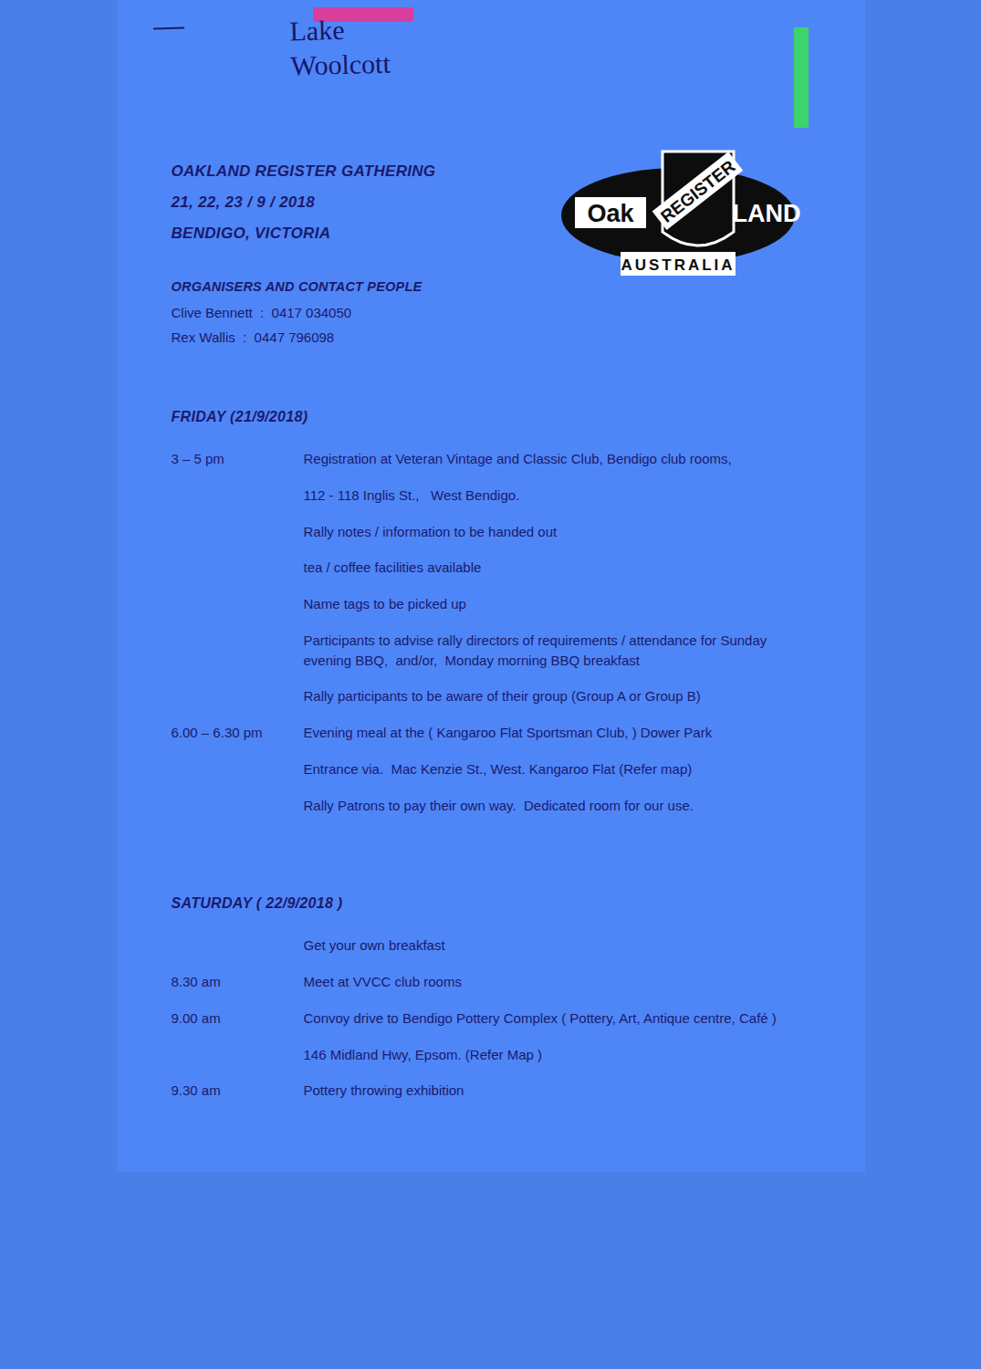Lake
Woolcott
REGISTER Oak LAND AUSTRALIA
Oakland Register Gathering
21, 22, 23 / 9 / 2018
Bendigo, Victoria
Organisers and contact people
Clive Bennett : 0417 034050
Rex Wallis : 0447 796098
Friday (21/9/2018)
| 3 – 5 pm | Registration at Veteran Vintage and Classic Club, Bendigo club rooms, 112 - 118 Inglis St., West Bendigo. Rally notes / information to be handed out tea / coffee facilities available Name tags to be picked up Participants to advise rally directors of requirements / attendance for Sunday evening BBQ, and/or, Monday morning BBQ breakfast Rally participants to be aware of their group (Group A or Group B) |
| 6.00 – 6.30 pm | Evening meal at the ( Kangaroo Flat Sportsman Club, ) Dower Park Entrance via. Mac Kenzie St., West. Kangaroo Flat (Refer map) Rally Patrons to pay their own way. Dedicated room for our use. |
Saturday ( 22/9/2018 )
| | Get your own breakfast |
| 8.30 am | Meet at VVCC club rooms |
| 9.00 am | Convoy drive to Bendigo Pottery Complex ( Pottery, Art, Antique centre, Café ) 146 Midland Hwy, Epsom. (Refer Map ) |
| 9.30 am | Pottery throwing exhibition |